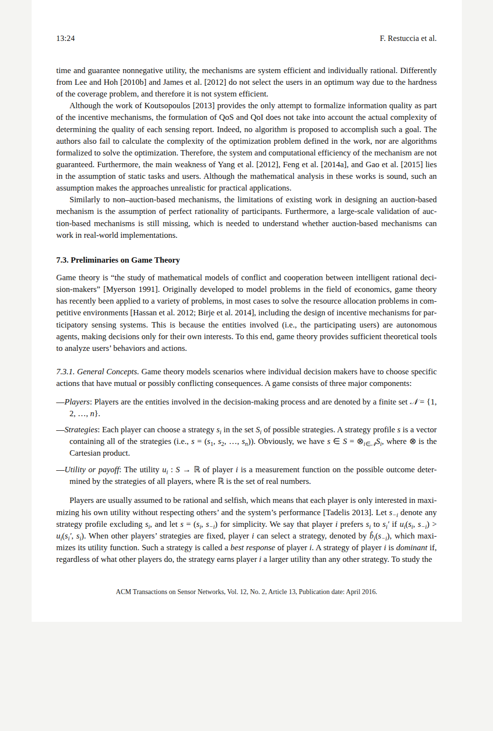13:24 F. Restuccia et al.
time and guarantee nonnegative utility, the mechanisms are system efficient and individually rational. Differently from Lee and Hoh [2010b] and James et al. [2012] do not select the users in an optimum way due to the hardness of the coverage problem, and therefore it is not system efficient.
Although the work of Koutsopoulos [2013] provides the only attempt to formalize information quality as part of the incentive mechanisms, the formulation of QoS and QoI does not take into account the actual complexity of determining the quality of each sensing report. Indeed, no algorithm is proposed to accomplish such a goal. The authors also fail to calculate the complexity of the optimization problem defined in the work, nor are algorithms formalized to solve the optimization. Therefore, the system and computational efficiency of the mechanism are not guaranteed. Furthermore, the main weakness of Yang et al. [2012], Feng et al. [2014a], and Gao et al. [2015] lies in the assumption of static tasks and users. Although the mathematical analysis in these works is sound, such an assumption makes the approaches unrealistic for practical applications.
Similarly to non–auction-based mechanisms, the limitations of existing work in designing an auction-based mechanism is the assumption of perfect rationality of participants. Furthermore, a large-scale validation of auction-based mechanisms is still missing, which is needed to understand whether auction-based mechanisms can work in real-world implementations.
7.3. Preliminaries on Game Theory
Game theory is “the study of mathematical models of conflict and cooperation between intelligent rational decision-makers” [Myerson 1991]. Originally developed to model problems in the field of economics, game theory has recently been applied to a variety of problems, in most cases to solve the resource allocation problems in competitive environments [Hassan et al. 2012; Birje et al. 2014], including the design of incentive mechanisms for participatory sensing systems. This is because the entities involved (i.e., the participating users) are autonomous agents, making decisions only for their own interests. To this end, game theory provides sufficient theoretical tools to analyze users’ behaviors and actions.
7.3.1. General Concepts.
Game theory models scenarios where individual decision makers have to choose specific actions that have mutual or possibly conflicting consequences. A game consists of three major components:
Players: Players are the entities involved in the decision-making process and are denoted by a finite set 𝒩 = {1, 2, …, n}.
Strategies: Each player can choose a strategy si in the set Si of possible strategies. A strategy profile s is a vector containing all of the strategies (i.e., s = (s1, s2, …, sn)). Obviously, we have s ∈ S = ⊗i∈𝒩Si, where ⊗ is the Cartesian product.
Utility or payoff: The utility ui : S → ℝ of player i is a measurement function on the possible outcome determined by the strategies of all players, where ℝ is the set of real numbers.
Players are usually assumed to be rational and selfish, which means that each player is only interested in maximizing his own utility without respecting others’ and the system’s performance [Tadelis 2013]. Let s−i denote any strategy profile excluding si, and let s = (si, s−i) for simplicity. We say that player i prefers si to si′ if ui(si, s−i) > ui(si′, si). When other players’ strategies are fixed, player i can select a strategy, denoted by b̂i(s−i), which maximizes its utility function. Such a strategy is called a best response of player i. A strategy of player i is dominant if, regardless of what other players do, the strategy earns player i a larger utility than any other strategy. To study the
ACM Transactions on Sensor Networks, Vol. 12, No. 2, Article 13, Publication date: April 2016.